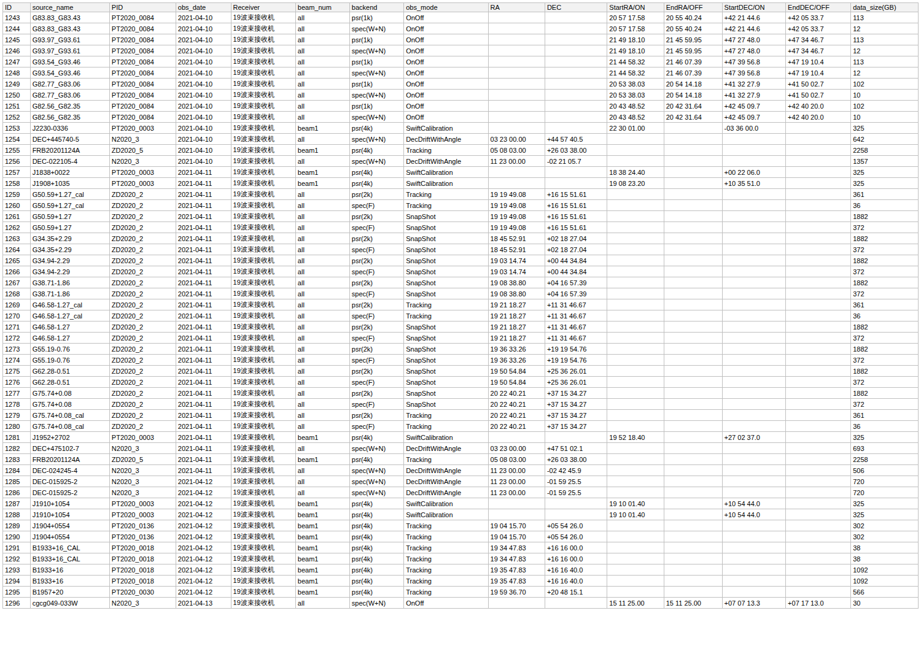| ID | source_name | PID | obs_date | Receiver | beam_num | backend | obs_mode | RA | DEC | StartRA/ON | EndRA/OFF | StartDEC/ON | EndDEC/OFF | data_size(GB) |
| --- | --- | --- | --- | --- | --- | --- | --- | --- | --- | --- | --- | --- | --- | --- |
| 1243 | G83.83_G83.43 | PT2020_0084 | 2021-04-10 | 19波束接收机 | all | psr(1k) | OnOff | | | 20 57 17.58 | 20 55 40.24 | +42 21 44.6 | +42 05 33.7 | 113 |
| 1244 | G83.83_G83.43 | PT2020_0084 | 2021-04-10 | 19波束接收机 | all | spec(W+N) | OnOff | | | 20 57 17.58 | 20 55 40.24 | +42 21 44.6 | +42 05 33.7 | 12 |
| 1245 | G93.97_G93.61 | PT2020_0084 | 2021-04-10 | 19波束接收机 | all | psr(1k) | OnOff | | | 21 49 18.10 | 21 45 59.95 | +47 27 48.0 | +47 34 46.7 | 113 |
| 1246 | G93.97_G93.61 | PT2020_0084 | 2021-04-10 | 19波束接收机 | all | spec(W+N) | OnOff | | | 21 49 18.10 | 21 45 59.95 | +47 27 48.0 | +47 34 46.7 | 12 |
| 1247 | G93.54_G93.46 | PT2020_0084 | 2021-04-10 | 19波束接收机 | all | psr(1k) | OnOff | | | 21 44 58.32 | 21 46 07.39 | +47 39 56.8 | +47 19 10.4 | 113 |
| 1248 | G93.54_G93.46 | PT2020_0084 | 2021-04-10 | 19波束接收机 | all | spec(W+N) | OnOff | | | 21 44 58.32 | 21 46 07.39 | +47 39 56.8 | +47 19 10.4 | 12 |
| 1249 | G82.77_G83.06 | PT2020_0084 | 2021-04-10 | 19波束接收机 | all | psr(1k) | OnOff | | | 20 53 38.03 | 20 54 14.18 | +41 32 27.9 | +41 50 02.7 | 102 |
| 1250 | G82.77_G83.06 | PT2020_0084 | 2021-04-10 | 19波束接收机 | all | spec(W+N) | OnOff | | | 20 53 38.03 | 20 54 14.18 | +41 32 27.9 | +41 50 02.7 | 10 |
| 1251 | G82.56_G82.35 | PT2020_0084 | 2021-04-10 | 19波束接收机 | all | psr(1k) | OnOff | | | 20 43 48.52 | 20 42 31.64 | +42 45 09.7 | +42 40 20.0 | 102 |
| 1252 | G82.56_G82.35 | PT2020_0084 | 2021-04-10 | 19波束接收机 | all | spec(W+N) | OnOff | | | 20 43 48.52 | 20 42 31.64 | +42 45 09.7 | +42 40 20.0 | 10 |
| 1253 | J2230-0336 | PT2020_0003 | 2021-04-10 | 19波束接收机 | beam1 | psr(4k) | SwiftCalibration | | | 22 30 01.00 | | -03 36 00.0 | | 325 |
| 1254 | DEC+445740-5 | N2020_3 | 2021-04-10 | 19波束接收机 | all | spec(W+N) | DecDriftWithAngle | 03 23 00.00 | +44 57 40.5 | | | | | 642 |
| 1255 | FRB20201124A | ZD2020_5 | 2021-04-10 | 19波束接收机 | beam1 | psr(4k) | Tracking | 05 08 03.00 | +26 03 38.00 | | | | | 2258 |
| 1256 | DEC-022105-4 | N2020_3 | 2021-04-10 | 19波束接收机 | all | spec(W+N) | DecDriftWithAngle | 11 23 00.00 | -02 21 05.7 | | | | | 1357 |
| 1257 | J1838+0022 | PT2020_0003 | 2021-04-11 | 19波束接收机 | beam1 | psr(4k) | SwiftCalibration | | | 18 38 24.40 | | +00 22 06.0 | | 325 |
| 1258 | J1908+1035 | PT2020_0003 | 2021-04-11 | 19波束接收机 | beam1 | psr(4k) | SwiftCalibration | | | 19 08 23.20 | | +10 35 51.0 | | 325 |
| 1259 | G50.59+1.27_cal | ZD2020_2 | 2021-04-11 | 19波束接收机 | all | psr(2k) | Tracking | 19 19 49.08 | +16 15 51.61 | | | | | 361 |
| 1260 | G50.59+1.27_cal | ZD2020_2 | 2021-04-11 | 19波束接收机 | all | spec(F) | Tracking | 19 19 49.08 | +16 15 51.61 | | | | | 36 |
| 1261 | G50.59+1.27 | ZD2020_2 | 2021-04-11 | 19波束接收机 | all | psr(2k) | SnapShot | 19 19 49.08 | +16 15 51.61 | | | | | 1882 |
| 1262 | G50.59+1.27 | ZD2020_2 | 2021-04-11 | 19波束接收机 | all | spec(F) | SnapShot | 19 19 49.08 | +16 15 51.61 | | | | | 372 |
| 1263 | G34.35+2.29 | ZD2020_2 | 2021-04-11 | 19波束接收机 | all | psr(2k) | SnapShot | 18 45 52.91 | +02 18 27.04 | | | | | 1882 |
| 1264 | G34.35+2.29 | ZD2020_2 | 2021-04-11 | 19波束接收机 | all | spec(F) | SnapShot | 18 45 52.91 | +02 18 27.04 | | | | | 372 |
| 1265 | G34.94-2.29 | ZD2020_2 | 2021-04-11 | 19波束接收机 | all | psr(2k) | SnapShot | 19 03 14.74 | +00 44 34.84 | | | | | 1882 |
| 1266 | G34.94-2.29 | ZD2020_2 | 2021-04-11 | 19波束接收机 | all | spec(F) | SnapShot | 19 03 14.74 | +00 44 34.84 | | | | | 372 |
| 1267 | G38.71-1.86 | ZD2020_2 | 2021-04-11 | 19波束接收机 | all | psr(2k) | SnapShot | 19 08 38.80 | +04 16 57.39 | | | | | 1882 |
| 1268 | G38.71-1.86 | ZD2020_2 | 2021-04-11 | 19波束接收机 | all | spec(F) | SnapShot | 19 08 38.80 | +04 16 57.39 | | | | | 372 |
| 1269 | G46.58-1.27_cal | ZD2020_2 | 2021-04-11 | 19波束接收机 | all | psr(2k) | Tracking | 19 21 18.27 | +11 31 46.67 | | | | | 361 |
| 1270 | G46.58-1.27_cal | ZD2020_2 | 2021-04-11 | 19波束接收机 | all | spec(F) | Tracking | 19 21 18.27 | +11 31 46.67 | | | | | 36 |
| 1271 | G46.58-1.27 | ZD2020_2 | 2021-04-11 | 19波束接收机 | all | psr(2k) | SnapShot | 19 21 18.27 | +11 31 46.67 | | | | | 1882 |
| 1272 | G46.58-1.27 | ZD2020_2 | 2021-04-11 | 19波束接收机 | all | spec(F) | SnapShot | 19 21 18.27 | +11 31 46.67 | | | | | 372 |
| 1273 | G55.19-0.76 | ZD2020_2 | 2021-04-11 | 19波束接收机 | all | psr(2k) | SnapShot | 19 36 33.26 | +19 19 54.76 | | | | | 1882 |
| 1274 | G55.19-0.76 | ZD2020_2 | 2021-04-11 | 19波束接收机 | all | spec(F) | SnapShot | 19 36 33.26 | +19 19 54.76 | | | | | 372 |
| 1275 | G62.28-0.51 | ZD2020_2 | 2021-04-11 | 19波束接收机 | all | psr(2k) | SnapShot | 19 50 54.84 | +25 36 26.01 | | | | | 1882 |
| 1276 | G62.28-0.51 | ZD2020_2 | 2021-04-11 | 19波束接收机 | all | spec(F) | SnapShot | 19 50 54.84 | +25 36 26.01 | | | | | 372 |
| 1277 | G75.74+0.08 | ZD2020_2 | 2021-04-11 | 19波束接收机 | all | psr(2k) | SnapShot | 20 22 40.21 | +37 15 34.27 | | | | | 1882 |
| 1278 | G75.74+0.08 | ZD2020_2 | 2021-04-11 | 19波束接收机 | all | spec(F) | SnapShot | 20 22 40.21 | +37 15 34.27 | | | | | 372 |
| 1279 | G75.74+0.08_cal | ZD2020_2 | 2021-04-11 | 19波束接收机 | all | psr(2k) | Tracking | 20 22 40.21 | +37 15 34.27 | | | | | 361 |
| 1280 | G75.74+0.08_cal | ZD2020_2 | 2021-04-11 | 19波束接收机 | all | spec(F) | Tracking | 20 22 40.21 | +37 15 34.27 | | | | | 36 |
| 1281 | J1952+2702 | PT2020_0003 | 2021-04-11 | 19波束接收机 | beam1 | psr(4k) | SwiftCalibration | | | 19 52 18.40 | | +27 02 37.0 | | 325 |
| 1282 | DEC+475102-7 | N2020_3 | 2021-04-11 | 19波束接收机 | all | spec(W+N) | DecDriftWithAngle | 03 23 00.00 | +47 51 02.1 | | | | | 693 |
| 1283 | FRB20201124A | ZD2020_5 | 2021-04-11 | 19波束接收机 | beam1 | psr(4k) | Tracking | 05 08 03.00 | +26 03 38.00 | | | | | 2258 |
| 1284 | DEC-024245-4 | N2020_3 | 2021-04-11 | 19波束接收机 | all | spec(W+N) | DecDriftWithAngle | 11 23 00.00 | -02 42 45.9 | | | | | 506 |
| 1285 | DEC-015925-2 | N2020_3 | 2021-04-12 | 19波束接收机 | all | spec(W+N) | DecDriftWithAngle | 11 23 00.00 | -01 59 25.5 | | | | | 720 |
| 1286 | DEC-015925-2 | N2020_3 | 2021-04-12 | 19波束接收机 | all | spec(W+N) | DecDriftWithAngle | 11 23 00.00 | -01 59 25.5 | | | | | 720 |
| 1287 | J1910+1054 | PT2020_0003 | 2021-04-12 | 19波束接收机 | beam1 | psr(4k) | SwiftCalibration | | | 19 10 01.40 | | +10 54 44.0 | | 325 |
| 1288 | J1910+1054 | PT2020_0003 | 2021-04-12 | 19波束接收机 | beam1 | psr(4k) | SwiftCalibration | | | 19 10 01.40 | | +10 54 44.0 | | 325 |
| 1289 | J1904+0554 | PT2020_0136 | 2021-04-12 | 19波束接收机 | beam1 | psr(4k) | Tracking | 19 04 15.70 | +05 54 26.0 | | | | | 302 |
| 1290 | J1904+0554 | PT2020_0136 | 2021-04-12 | 19波束接收机 | beam1 | psr(4k) | Tracking | 19 04 15.70 | +05 54 26.0 | | | | | 302 |
| 1291 | B1933+16_CAL | PT2020_0018 | 2021-04-12 | 19波束接收机 | beam1 | psr(4k) | Tracking | 19 34 47.83 | +16 16 00.0 | | | | | 38 |
| 1292 | B1933+16_CAL | PT2020_0018 | 2021-04-12 | 19波束接收机 | beam1 | psr(4k) | Tracking | 19 34 47.83 | +16 16 00.0 | | | | | 38 |
| 1293 | B1933+16 | PT2020_0018 | 2021-04-12 | 19波束接收机 | beam1 | psr(4k) | Tracking | 19 35 47.83 | +16 16 40.0 | | | | | 1092 |
| 1294 | B1933+16 | PT2020_0018 | 2021-04-12 | 19波束接收机 | beam1 | psr(4k) | Tracking | 19 35 47.83 | +16 16 40.0 | | | | | 1092 |
| 1295 | B1957+20 | PT2020_0030 | 2021-04-12 | 19波束接收机 | beam1 | psr(4k) | Tracking | 19 59 36.70 | +20 48 15.1 | | | | | 566 |
| 1296 | cgcg049-033W | N2020_3 | 2021-04-13 | 19波束接收机 | all | spec(W+N) | OnOff | | | 15 11 25.00 | 15 11 25.00 | +07 07 13.3 | +07 17 13.0 | 30 |